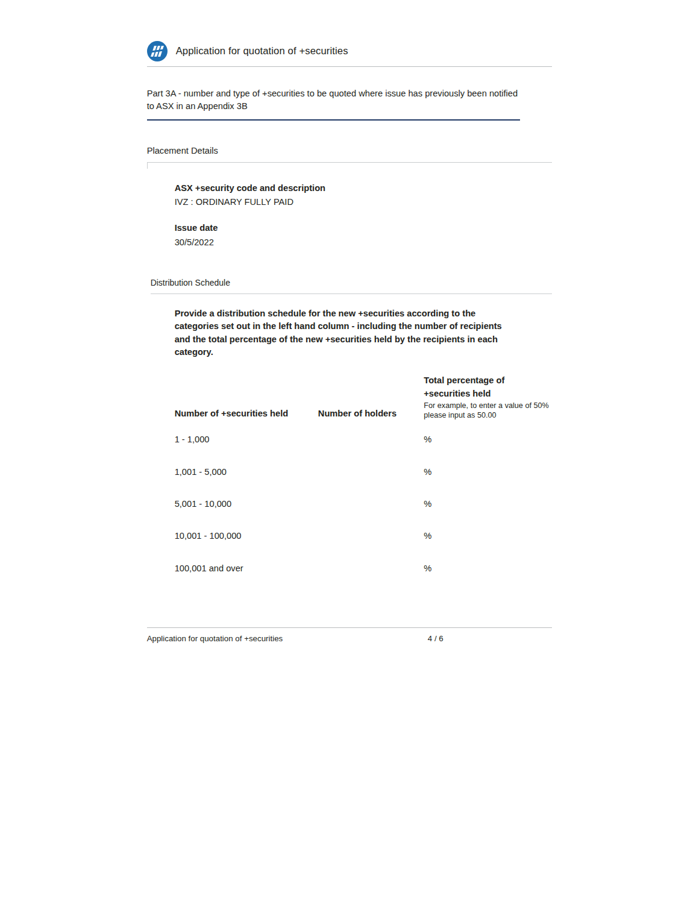Application for quotation of +securities
Part 3A - number and type of +securities to be quoted where issue has previously been notified to ASX in an Appendix 3B
Placement Details
ASX +security code and description
IVZ : ORDINARY FULLY PAID
Issue date
30/5/2022
Distribution Schedule
Provide a distribution schedule for the new +securities according to the categories set out in the left hand column - including the number of recipients and the total percentage of the new +securities held by the recipients in each category.
| Number of +securities held | Number of holders | Total percentage of +securities held For example, to enter a value of 50% please input as 50.00 |
| --- | --- | --- |
| 1 - 1,000 | | % |
| 1,001 - 5,000 | | % |
| 5,001 - 10,000 | | % |
| 10,001 - 100,000 | | % |
| 100,001 and over | | % |
Application for quotation of +securities
4 / 6